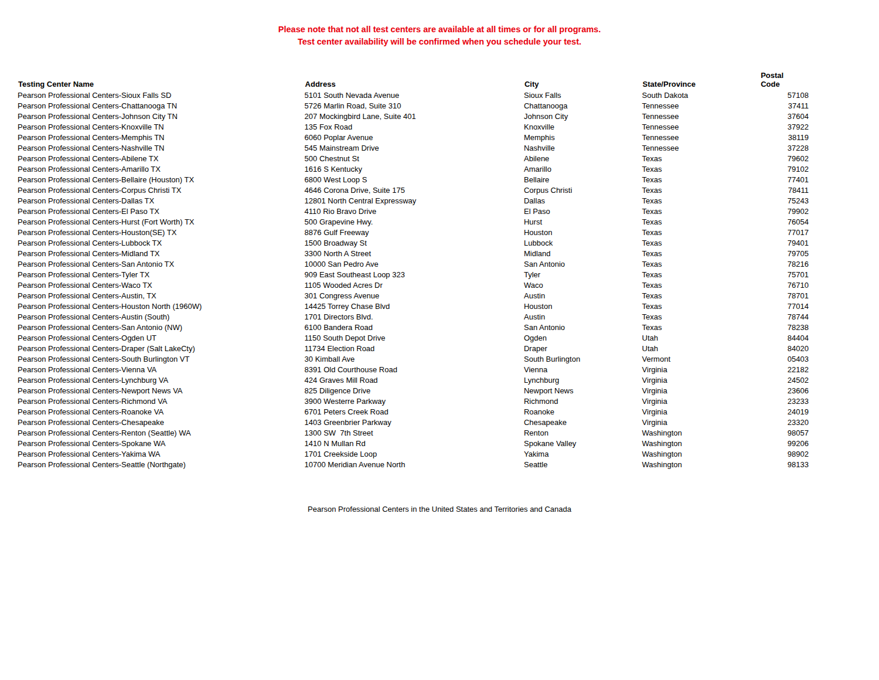Please note that not all test centers are available at all times or for all programs.
Test center availability will be confirmed when you schedule your test.
| Testing Center Name | Address | City | State/Province | Postal Code |
| --- | --- | --- | --- | --- |
| Pearson Professional Centers-Sioux Falls SD | 5101 South Nevada Avenue | Sioux Falls | South Dakota | 57108 |
| Pearson Professional Centers-Chattanooga TN | 5726 Marlin Road, Suite 310 | Chattanooga | Tennessee | 37411 |
| Pearson Professional Centers-Johnson City TN | 207 Mockingbird Lane, Suite 401 | Johnson City | Tennessee | 37604 |
| Pearson Professional Centers-Knoxville TN | 135 Fox Road | Knoxville | Tennessee | 37922 |
| Pearson Professional Centers-Memphis TN | 6060 Poplar Avenue | Memphis | Tennessee | 38119 |
| Pearson Professional Centers-Nashville TN | 545 Mainstream Drive | Nashville | Tennessee | 37228 |
| Pearson Professional Centers-Abilene TX | 500 Chestnut St | Abilene | Texas | 79602 |
| Pearson Professional Centers-Amarillo TX | 1616 S Kentucky | Amarillo | Texas | 79102 |
| Pearson Professional Centers-Bellaire (Houston) TX | 6800 West Loop S | Bellaire | Texas | 77401 |
| Pearson Professional Centers-Corpus Christi TX | 4646 Corona Drive, Suite 175 | Corpus Christi | Texas | 78411 |
| Pearson Professional Centers-Dallas TX | 12801 North Central Expressway | Dallas | Texas | 75243 |
| Pearson Professional Centers-El Paso TX | 4110 Rio Bravo Drive | El Paso | Texas | 79902 |
| Pearson Professional Centers-Hurst (Fort Worth) TX | 500 Grapevine Hwy. | Hurst | Texas | 76054 |
| Pearson Professional Centers-Houston(SE) TX | 8876 Gulf Freeway | Houston | Texas | 77017 |
| Pearson Professional Centers-Lubbock TX | 1500 Broadway St | Lubbock | Texas | 79401 |
| Pearson Professional Centers-Midland TX | 3300 North A Street | Midland | Texas | 79705 |
| Pearson Professional Centers-San Antonio TX | 10000 San Pedro Ave | San Antonio | Texas | 78216 |
| Pearson Professional Centers-Tyler TX | 909 East Southeast Loop 323 | Tyler | Texas | 75701 |
| Pearson Professional Centers-Waco TX | 1105 Wooded Acres Dr | Waco | Texas | 76710 |
| Pearson Professional Centers-Austin, TX | 301 Congress Avenue | Austin | Texas | 78701 |
| Pearson Professional Centers-Houston North (1960W) | 14425 Torrey Chase Blvd | Houston | Texas | 77014 |
| Pearson Professional Centers-Austin (South) | 1701 Directors Blvd. | Austin | Texas | 78744 |
| Pearson Professional Centers-San Antonio (NW) | 6100 Bandera Road | San Antonio | Texas | 78238 |
| Pearson Professional Centers-Ogden UT | 1150 South Depot Drive | Ogden | Utah | 84404 |
| Pearson Professional Centers-Draper (Salt LakeCty) | 11734 Election Road | Draper | Utah | 84020 |
| Pearson Professional Centers-South Burlington VT | 30 Kimball Ave | South Burlington | Vermont | 05403 |
| Pearson Professional Centers-Vienna VA | 8391 Old Courthouse Road | Vienna | Virginia | 22182 |
| Pearson Professional Centers-Lynchburg VA | 424 Graves Mill Road | Lynchburg | Virginia | 24502 |
| Pearson Professional Centers-Newport News VA | 825 Diligence Drive | Newport News | Virginia | 23606 |
| Pearson Professional Centers-Richmond VA | 3900 Westerre Parkway | Richmond | Virginia | 23233 |
| Pearson Professional Centers-Roanoke VA | 6701 Peters Creek Road | Roanoke | Virginia | 24019 |
| Pearson Professional Centers-Chesapeake | 1403 Greenbrier Parkway | Chesapeake | Virginia | 23320 |
| Pearson Professional Centers-Renton (Seattle) WA | 1300 SW 7th Street | Renton | Washington | 98057 |
| Pearson Professional Centers-Spokane WA | 1410 N Mullan Rd | Spokane Valley | Washington | 99206 |
| Pearson Professional Centers-Yakima WA | 1701 Creekside Loop | Yakima | Washington | 98902 |
| Pearson Professional Centers-Seattle (Northgate) | 10700 Meridian Avenue North | Seattle | Washington | 98133 |
Pearson Professional Centers in the United States and Territories and Canada